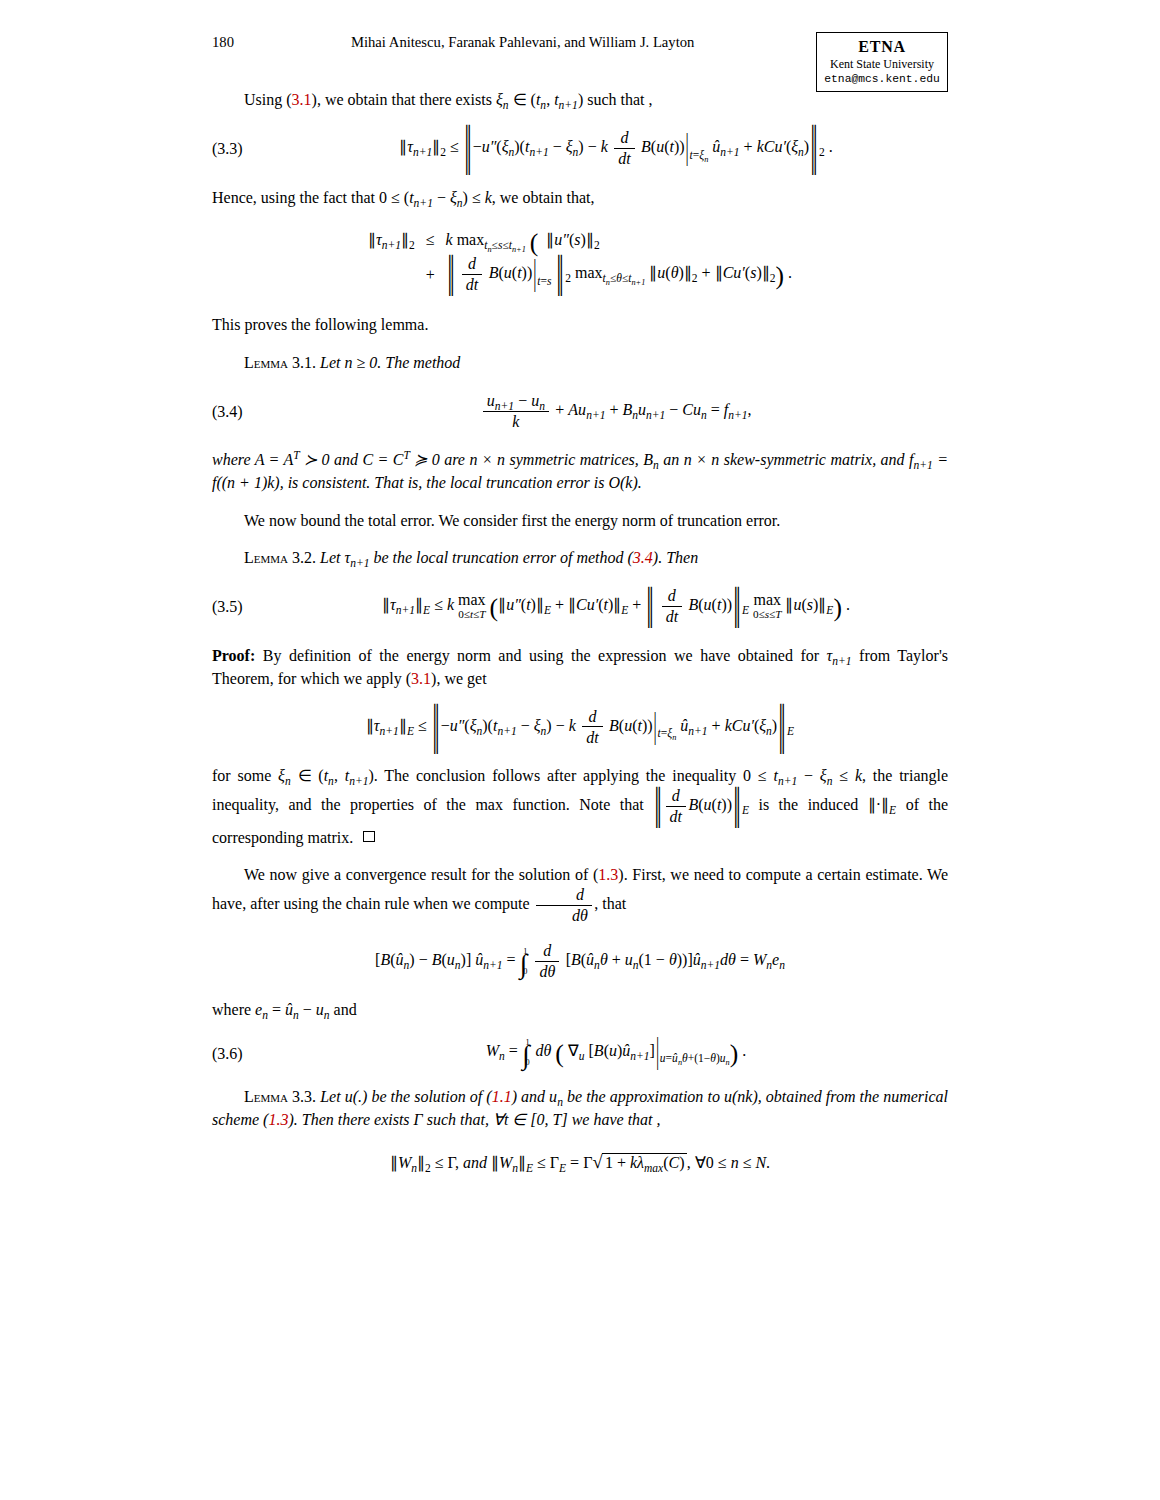ETNA
Kent State University
etna@mcs.kent.edu
180
Mihai Anitescu, Faranak Pahlevani, and William J. Layton
Using (3.1), we obtain that there exists ξn ∈ (tn, tn+1) such that ,
(3.3)
∥τn+1∥2 ≤ ∥−u″(ξn)(tn+1 − ξn) − k ddt B(u(t))|t=ξn ûn+1 + kCu′(ξn)∥2 .
Hence, using the fact that 0 ≤ (tn+1 − ξn) ≤ k, we obtain that,
| ∥ τ n+1 ∥ 2 | ≤ | k max t n ≤ s ≤ t n+1 ( ∥ u″ ( s )∥ 2 |
| | + | ∥ d dt B ( u ( t )) / t = s ∥ 2 max t n ≤ θ ≤ t n+1 ∥ u ( θ )∥ 2 + ∥ Cu′ ( s )∥ 2 ) . |
This proves the following lemma.
Lemma 3.1. Let n ≥ 0. The method
(3.4)
un+1 − un k + Aun+1 + Bnun+1 − Cun = fn+1,
where A = AT ≻ 0 and C = CT ≽ 0 are n × n symmetric matrices, Bn an n × n skew-symmetric matrix, and fn+1 = f((n + 1)k), is consistent. That is, the local truncation error is O(k).
We now bound the total error. We consider first the energy norm of truncation error.
Lemma 3.2. Let τn+1 be the local truncation error of method (3.4). Then
(3.5)
∥τn+1∥E ≤ k max 0≤t≤T (∥u″(t)∥E + ∥Cu′(t)∥E + ∥ ddt B(u(t))∥E max 0≤s≤T ∥u(s)∥E) .
Proof: By definition of the energy norm and using the expression we have obtained for τn+1 from Taylor's Theorem, for which we apply (3.1), we get
∥τn+1∥E ≤ ∥−u″(ξn)(tn+1 − ξn) − k ddt B(u(t))|t=ξn ûn+1 + kCu′(ξn)∥E
for some ξn ∈ (tn, tn+1). The conclusion follows after applying the inequality 0 ≤ tn+1 − ξn ≤ k, the triangle inequality, and the properties of the max function. Note that ∥ddt B(u(t))∥E is the induced ∥·∥E of the corresponding matrix.
We now give a convergence result for the solution of (1.3). First, we need to compute a certain estimate. We have, after using the chain rule when we compute ddθ, that
[B(ûn) − B(un)] ûn+1 = ∫1
0 ddθ [B(ûnθ + un(1 − θ))]ûn+1dθ = Wnen
where en = ûn − un and
(3.6)
Wn = ∫1
0 dθ ( ∇u [B(u)ûn+1]|u=ûnθ+(1−θ)un) .
Lemma 3.3. Let u(.) be the solution of (1.1) and un be the approximation to u(nk), obtained from the numerical scheme (1.3). Then there exists Γ such that, ∀t ∈ [0, T] we have that ,
∥Wn∥2 ≤ Γ, and ∥Wn∥E ≤ ΓE = Γ√1 + kλmax(C), ∀0 ≤ n ≤ N.